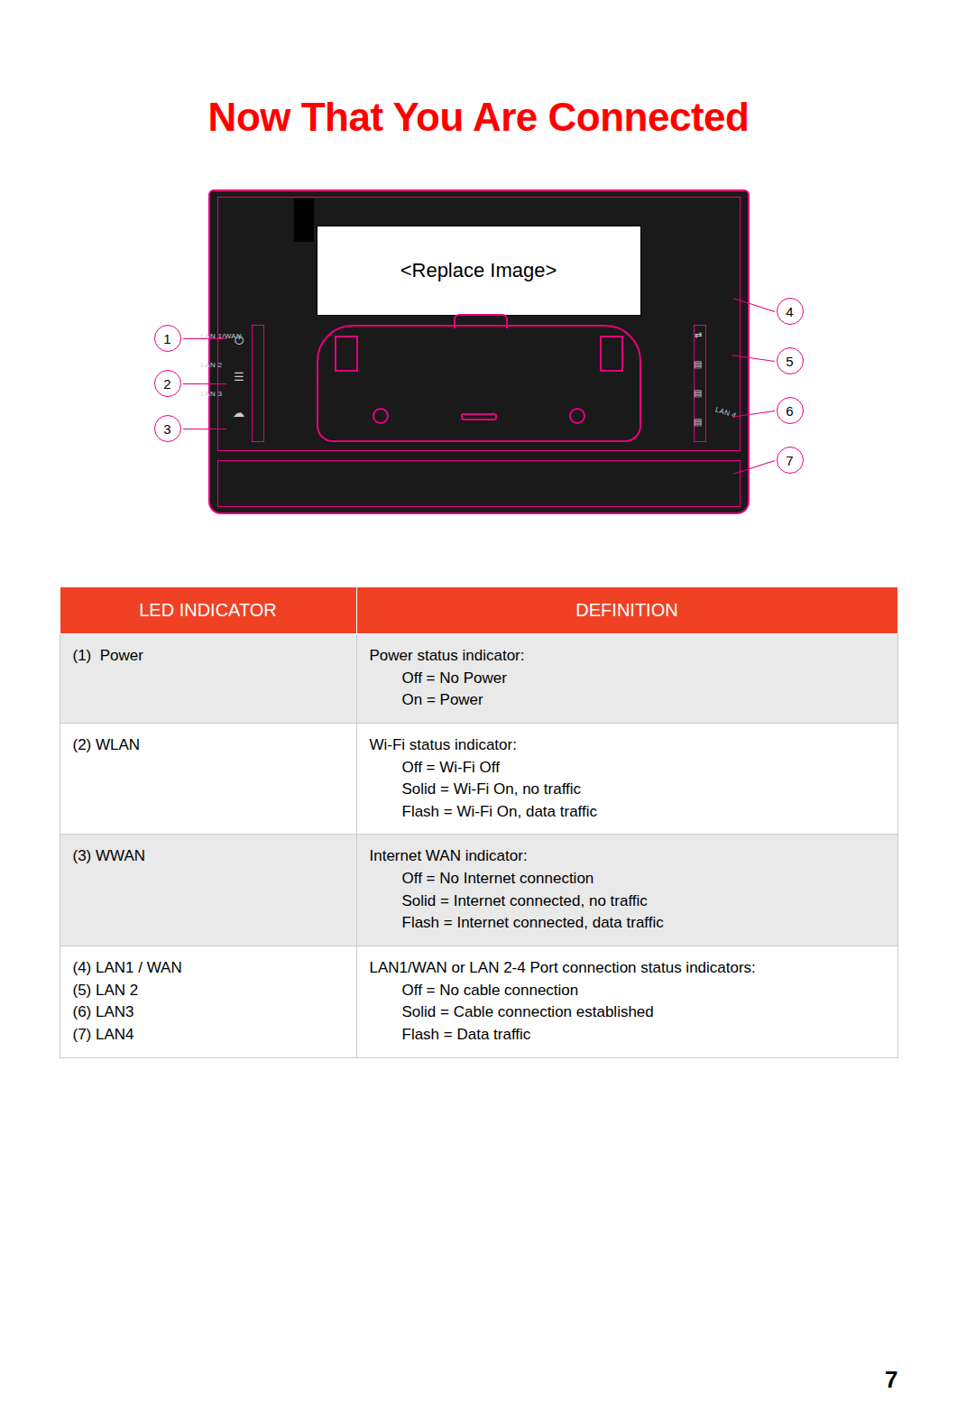Now That You Are Connected
<Replace Image>
⏻
☰
☁
LAN 1/WAN
LAN 2
LAN 3
LAN 4
⇄
▤
▤
▤
1
2
3
4
5
6
7
| LED INDICATOR | DEFINITION |
| --- | --- |
| (1) Power | Power status indicator: Off = No Power On = Power |
| (2) WLAN | Wi-Fi status indicator: Off = Wi-Fi Off Solid = Wi-Fi On, no traffic Flash = Wi-Fi On, data traffic |
| (3) WWAN | Internet WAN indicator: Off = No Internet connection Solid = Internet connected, no traffic Flash = Internet connected, data traffic |
| (4) LAN1 / WAN (5) LAN 2 (6) LAN3 (7) LAN4 | LAN1/WAN or LAN 2-4 Port connection status indicators: Off = No cable connection Solid = Cable connection established Flash = Data traffic |
7